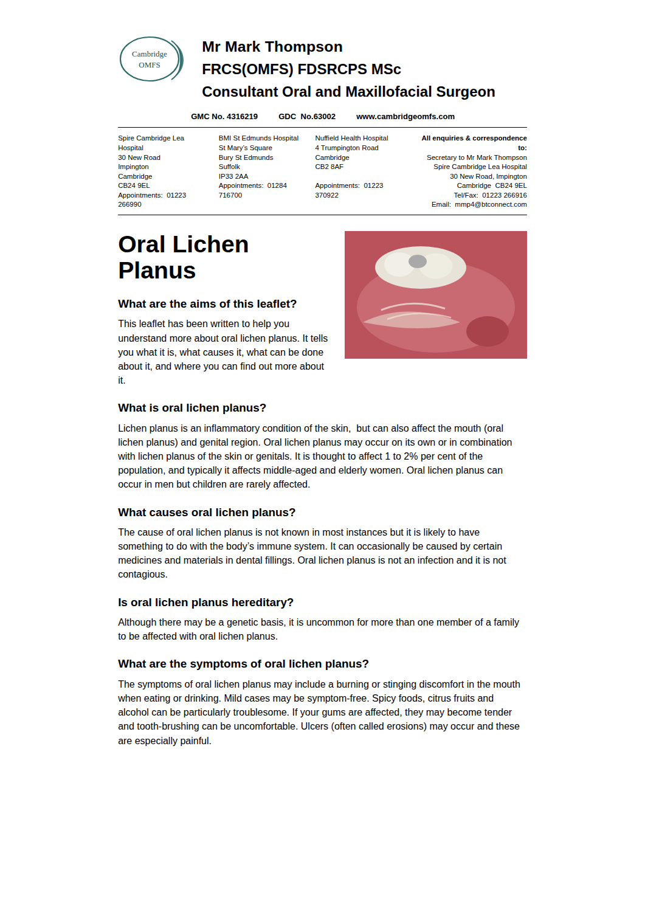Cambridge OMFS
Mr Mark Thompson
FRCS(OMFS) FDSRCPS MSc
Consultant Oral and Maxillofacial Surgeon
GMC No. 4316219 GDC No.63002 www.cambridgeomfs.com
Spire Cambridge Lea Hospital
30 New Road
Impington
Cambridge
CB24 9EL
Appointments: 01223 266990
BMI St Edmunds Hospital
St Mary’s Square
Bury St Edmunds
Suffolk
IP33 2AA
Appointments: 01284 716700
Nuffield Health Hospital
4 Trumpington Road
Cambridge
CB2 8AF
Appointments: 01223 370922
All enquiries & correspondence to:
Secretary to Mr Mark Thompson
Spire Cambridge Lea Hospital
30 New Road, Impington
Cambridge CB24 9EL
Tel/Fax: 01223 266916
Email: mmp4@btconnect.com
Oral lichen planus affecting the buccal mucosa.
Oral Lichen Planus
What are the aims of this leaflet?
This leaflet has been written to help you understand more about oral lichen planus. It tells you what it is, what causes it, what can be done about it, and where you can find out more about it.
What is oral lichen planus?
Lichen planus is an inflammatory condition of the skin, but can also affect the mouth (oral lichen planus) and genital region. Oral lichen planus may occur on its own or in combination with lichen planus of the skin or genitals. It is thought to affect 1 to 2% per cent of the population, and typically it affects middle-aged and elderly women. Oral lichen planus can occur in men but children are rarely affected.
What causes oral lichen planus?
The cause of oral lichen planus is not known in most instances but it is likely to have something to do with the body’s immune system. It can occasionally be caused by certain medicines and materials in dental fillings. Oral lichen planus is not an infection and it is not contagious.
Is oral lichen planus hereditary?
Although there may be a genetic basis, it is uncommon for more than one member of a family to be affected with oral lichen planus.
What are the symptoms of oral lichen planus?
The symptoms of oral lichen planus may include a burning or stinging discomfort in the mouth when eating or drinking. Mild cases may be symptom-free. Spicy foods, citrus fruits and alcohol can be particularly troublesome. If your gums are affected, they may become tender and tooth-brushing can be uncomfortable. Ulcers (often called erosions) may occur and these are especially painful.